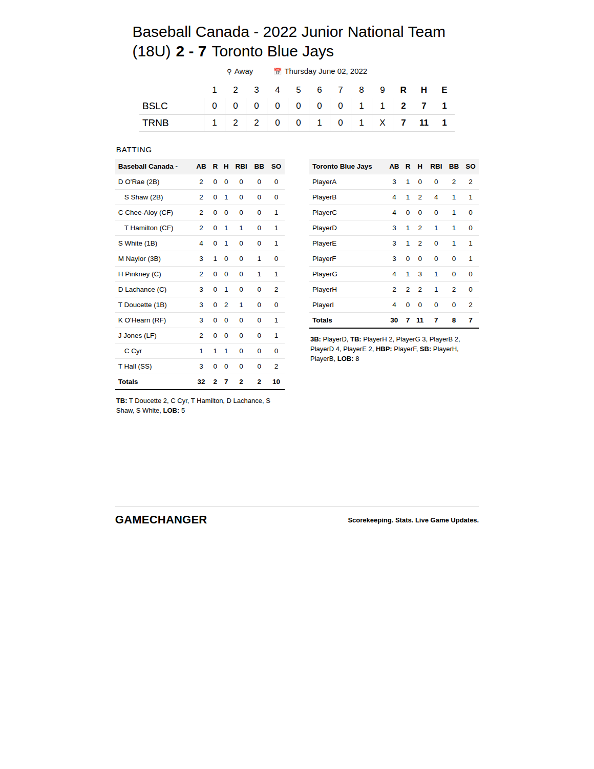Baseball Canada - 2022 Junior National Team (18U)2 - 7 Toronto Blue Jays
⚲Away 📅Thursday June 02, 2022
| | 1 | 2 | 3 | 4 | 5 | 6 | 7 | 8 | 9 | R | H | E |
| --- | --- | --- | --- | --- | --- | --- | --- | --- | --- | --- | --- | --- |
| BSLC | 0 | 0 | 0 | 0 | 0 | 0 | 0 | 1 | 1 | 2 | 7 | 1 |
| TRNB | 1 | 2 | 2 | 0 | 0 | 1 | 0 | 1 | X | 7 | 11 | 1 |
BATTING
| Baseball Canada - | AB | R | H | RBI | BB | SO |
| --- | --- | --- | --- | --- | --- | --- |
| D O'Rae (2B) | 2 | 0 | 0 | 0 | 0 | 0 |
| S Shaw (2B) | 2 | 0 | 1 | 0 | 0 | 0 |
| C Chee-Aloy (CF) | 2 | 0 | 0 | 0 | 0 | 1 |
| T Hamilton (CF) | 2 | 0 | 1 | 1 | 0 | 1 |
| S White (1B) | 4 | 0 | 1 | 0 | 0 | 1 |
| M Naylor (3B) | 3 | 1 | 0 | 0 | 1 | 0 |
| H Pinkney (C) | 2 | 0 | 0 | 0 | 1 | 1 |
| D Lachance (C) | 3 | 0 | 1 | 0 | 0 | 2 |
| T Doucette (1B) | 3 | 0 | 2 | 1 | 0 | 0 |
| K O'Hearn (RF) | 3 | 0 | 0 | 0 | 0 | 1 |
| J Jones (LF) | 2 | 0 | 0 | 0 | 0 | 1 |
| C Cyr | 1 | 1 | 1 | 0 | 0 | 0 |
| T Hall (SS) | 3 | 0 | 0 | 0 | 0 | 2 |
| Totals | 32 | 2 | 7 | 2 | 2 | 10 |
TB: T Doucette 2, C Cyr, T Hamilton, D Lachance, S Shaw, S White, LOB: 5
| Toronto Blue Jays | AB | R | H | RBI | BB | SO |
| --- | --- | --- | --- | --- | --- | --- |
| PlayerA | 3 | 1 | 0 | 0 | 2 | 2 |
| PlayerB | 4 | 1 | 2 | 4 | 1 | 1 |
| PlayerC | 4 | 0 | 0 | 0 | 1 | 0 |
| PlayerD | 3 | 1 | 2 | 1 | 1 | 0 |
| PlayerE | 3 | 1 | 2 | 0 | 1 | 1 |
| PlayerF | 3 | 0 | 0 | 0 | 0 | 1 |
| PlayerG | 4 | 1 | 3 | 1 | 0 | 0 |
| PlayerH | 2 | 2 | 2 | 1 | 2 | 0 |
| PlayerI | 4 | 0 | 0 | 0 | 0 | 2 |
| Totals | 30 | 7 | 11 | 7 | 8 | 7 |
3B: PlayerD, TB: PlayerH 2, PlayerG 3, PlayerB 2, PlayerD 4, PlayerE 2, HBP: PlayerF, SB: PlayerH, PlayerB, LOB: 8
GAMECHANGER
Scorekeeping. Stats. Live Game Updates.